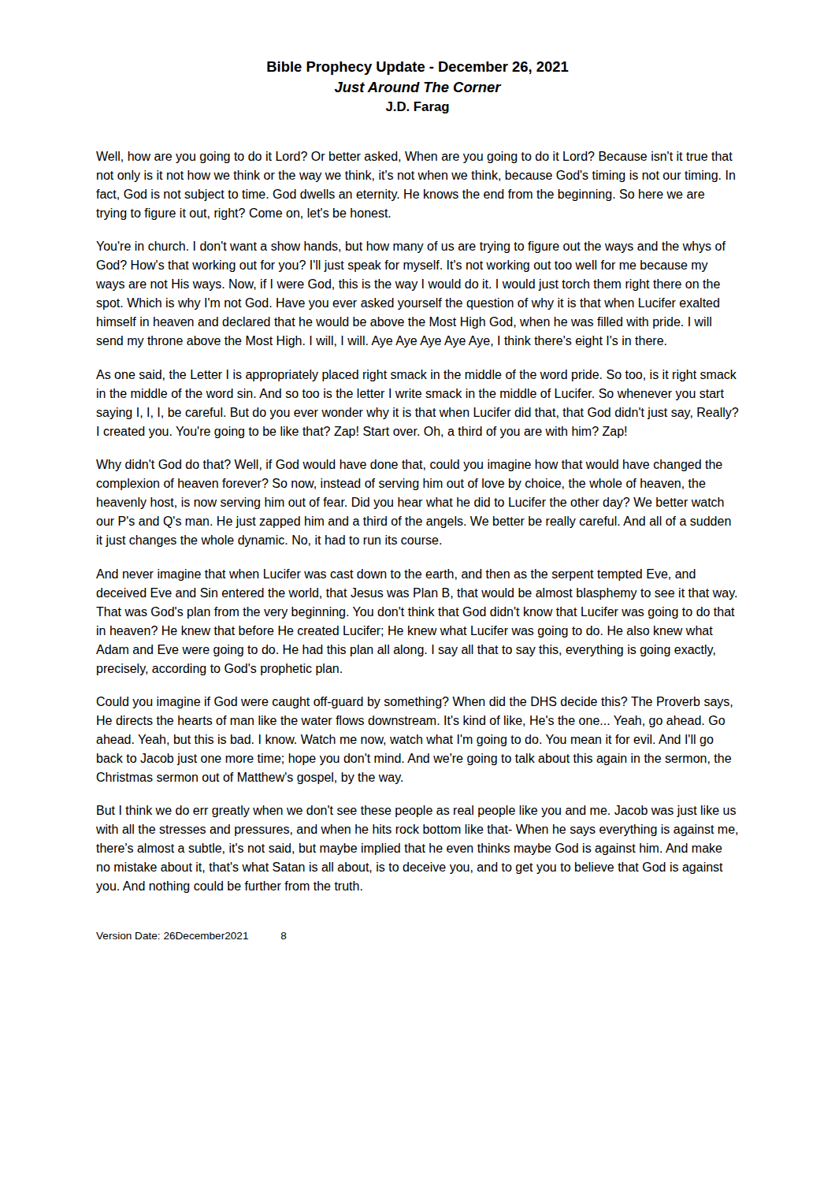Bible Prophecy Update - December 26, 2021
Just Around The Corner
J.D. Farag
Well, how are you going to do it Lord? Or better asked, When are you going to do it Lord? Because isn't it true that not only is it not how we think or the way we think, it's not when we think, because God's timing is not our timing. In fact, God is not subject to time. God dwells an eternity. He knows the end from the beginning. So here we are trying to figure it out, right? Come on, let's be honest.
You're in church. I don't want a show hands, but how many of us are trying to figure out the ways and the whys of God? How's that working out for you? I'll just speak for myself. It's not working out too well for me because my ways are not His ways. Now, if I were God, this is the way I would do it. I would just torch them right there on the spot. Which is why I'm not God. Have you ever asked yourself the question of why it is that when Lucifer exalted himself in heaven and declared that he would be above the Most High God, when he was filled with pride. I will send my throne above the Most High. I will, I will. Aye Aye Aye Aye Aye, I think there's eight I's in there.
As one said, the Letter I is appropriately placed right smack in the middle of the word pride. So too, is it right smack in the middle of the word sin. And so too is the letter I write smack in the middle of Lucifer. So whenever you start saying I, I, I, be careful. But do you ever wonder why it is that when Lucifer did that, that God didn't just say, Really? I created you. You're going to be like that? Zap! Start over. Oh, a third of you are with him? Zap!
Why didn't God do that? Well, if God would have done that, could you imagine how that would have changed the complexion of heaven forever? So now, instead of serving him out of love by choice, the whole of heaven, the heavenly host, is now serving him out of fear. Did you hear what he did to Lucifer the other day? We better watch our P's and Q's man. He just zapped him and a third of the angels. We better be really careful. And all of a sudden it just changes the whole dynamic. No, it had to run its course.
And never imagine that when Lucifer was cast down to the earth, and then as the serpent tempted Eve, and deceived Eve and Sin entered the world, that Jesus was Plan B, that would be almost blasphemy to see it that way. That was God's plan from the very beginning. You don't think that God didn't know that Lucifer was going to do that in heaven? He knew that before He created Lucifer; He knew what Lucifer was going to do. He also knew what Adam and Eve were going to do. He had this plan all along. I say all that to say this, everything is going exactly, precisely, according to God's prophetic plan.
Could you imagine if God were caught off-guard by something? When did the DHS decide this? The Proverb says, He directs the hearts of man like the water flows downstream. It's kind of like, He's the one... Yeah, go ahead. Go ahead. Yeah, but this is bad. I know. Watch me now, watch what I'm going to do. You mean it for evil. And I'll go back to Jacob just one more time; hope you don't mind. And we're going to talk about this again in the sermon, the Christmas sermon out of Matthew's gospel, by the way.
But I think we do err greatly when we don't see these people as real people like you and me. Jacob was just like us with all the stresses and pressures, and when he hits rock bottom like that- When he says everything is against me, there's almost a subtle, it's not said, but maybe implied that he even thinks maybe God is against him. And make no mistake about it, that's what Satan is all about, is to deceive you, and to get you to believe that God is against you. And nothing could be further from the truth.
Version Date: 26December2021 8